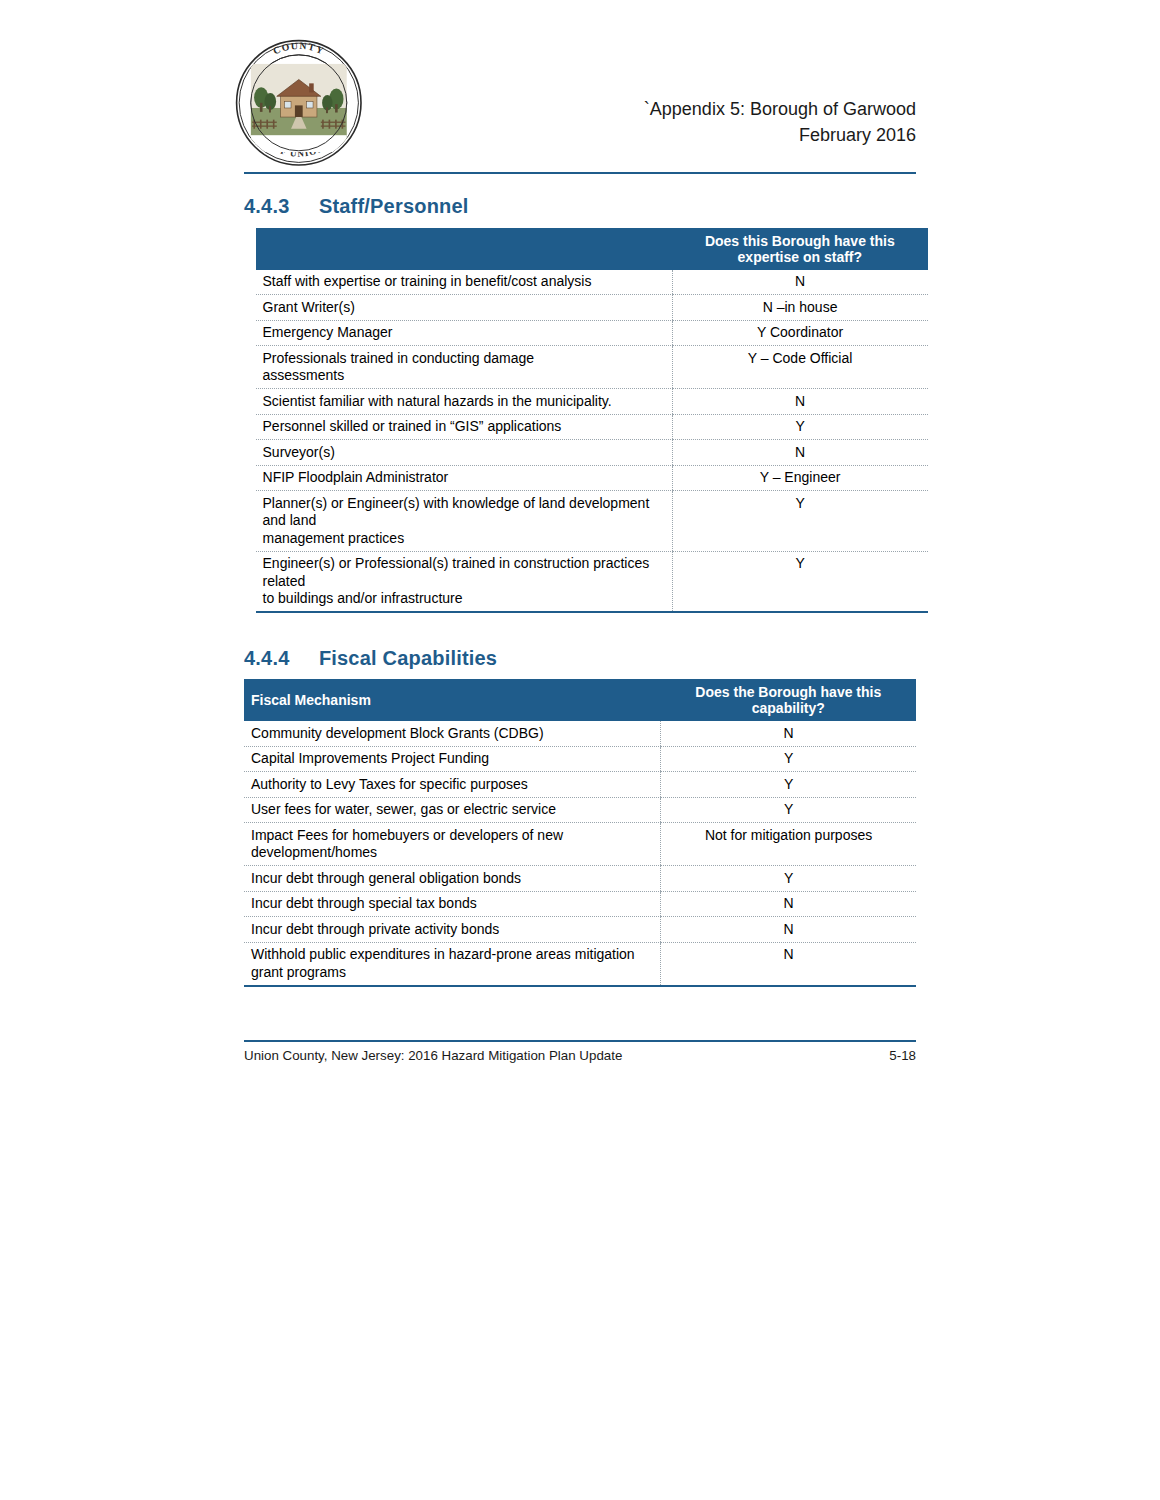COUNTY OF UNION
`Appendix 5: Borough of Garwood
February 2016
4.4.3 Staff/Personnel
| | Does this Borough have this expertise on staff? |
| --- | --- |
| Staff with expertise or training in benefit/cost analysis | N |
| Grant Writer(s) | N –in house |
| Emergency Manager | Y Coordinator |
| Professionals trained in conducting damage assessments | Y – Code Official |
| Scientist familiar with natural hazards in the municipality. | N |
| Personnel skilled or trained in “GIS” applications | Y |
| Surveyor(s) | N |
| NFIP Floodplain Administrator | Y – Engineer |
| Planner(s) or Engineer(s) with knowledge of land development and land management practices | Y |
| Engineer(s) or Professional(s) trained in construction practices related to buildings and/or infrastructure | Y |
4.4.4 Fiscal Capabilities
| Fiscal Mechanism | Does the Borough have this capability? |
| --- | --- |
| Community development Block Grants (CDBG) | N |
| Capital Improvements Project Funding | Y |
| Authority to Levy Taxes for specific purposes | Y |
| User fees for water, sewer, gas or electric service | Y |
| Impact Fees for homebuyers or developers of new development/homes | Not for mitigation purposes |
| Incur debt through general obligation bonds | Y |
| Incur debt through special tax bonds | N |
| Incur debt through private activity bonds | N |
| Withhold public expenditures in hazard-prone areas mitigation grant programs | N |
Union County, New Jersey: 2016 Hazard Mitigation Plan Update 5-18